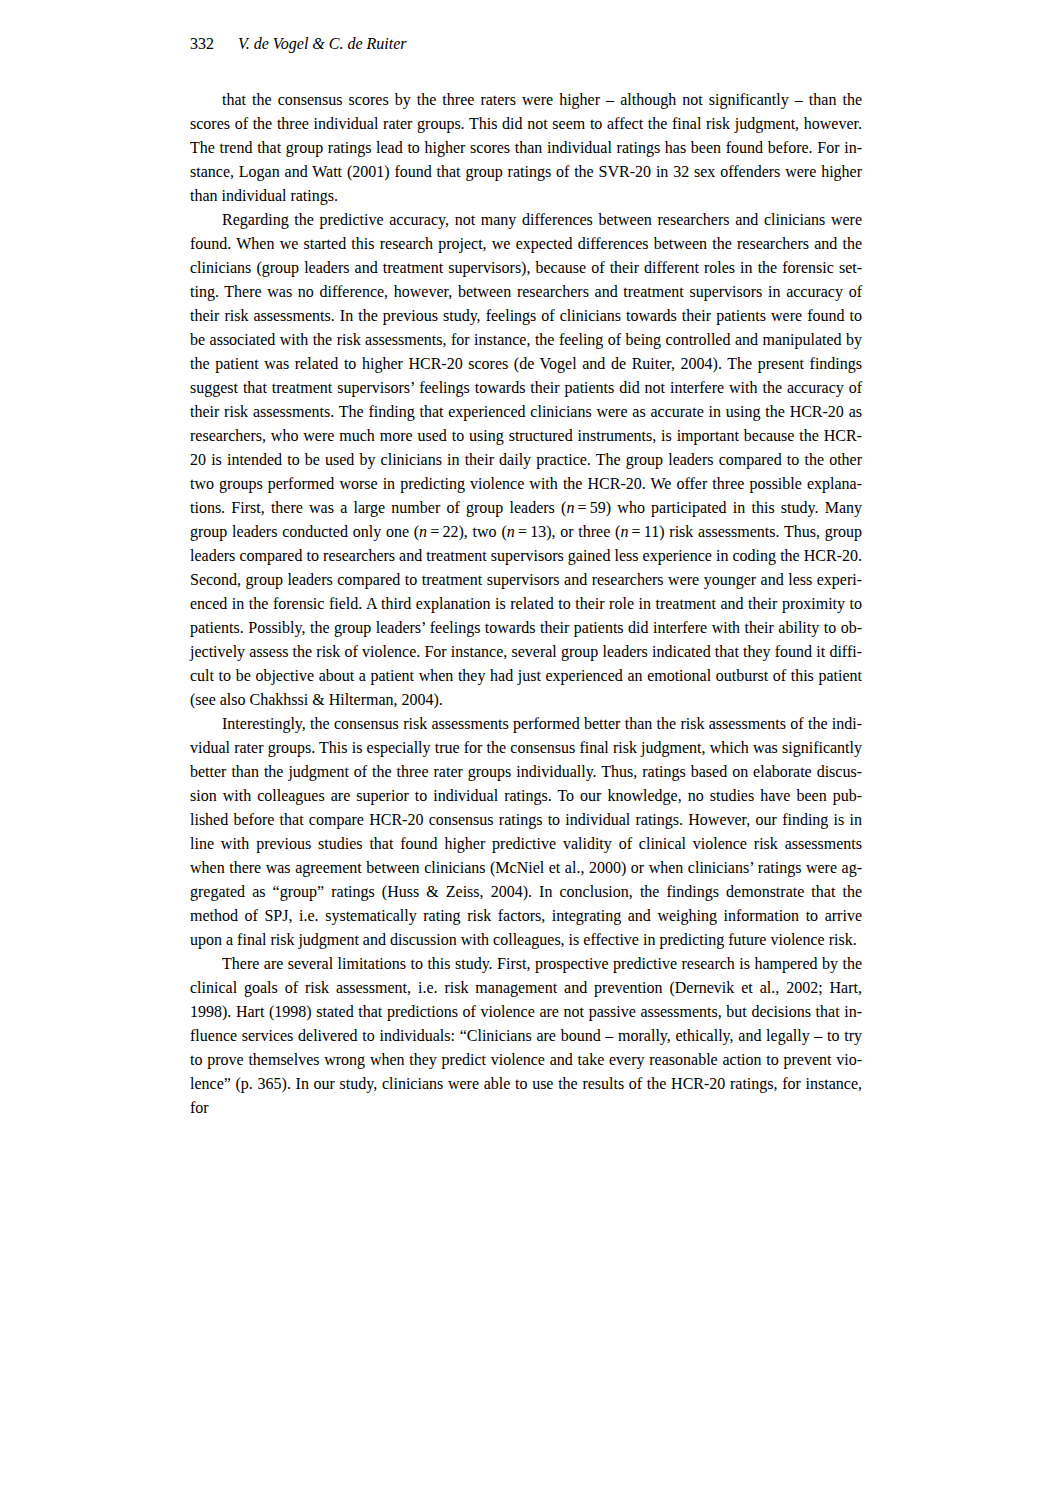332 V. de Vogel & C. de Ruiter
that the consensus scores by the three raters were higher – although not significantly – than the scores of the three individual rater groups. This did not seem to affect the final risk judgment, however. The trend that group ratings lead to higher scores than individual ratings has been found before. For instance, Logan and Watt (2001) found that group ratings of the SVR-20 in 32 sex offenders were higher than individual ratings.
Regarding the predictive accuracy, not many differences between researchers and clinicians were found. When we started this research project, we expected differences between the researchers and the clinicians (group leaders and treatment supervisors), because of their different roles in the forensic setting. There was no difference, however, between researchers and treatment supervisors in accuracy of their risk assessments. In the previous study, feelings of clinicians towards their patients were found to be associated with the risk assessments, for instance, the feeling of being controlled and manipulated by the patient was related to higher HCR-20 scores (de Vogel and de Ruiter, 2004). The present findings suggest that treatment supervisors’ feelings towards their patients did not interfere with the accuracy of their risk assessments. The finding that experienced clinicians were as accurate in using the HCR-20 as researchers, who were much more used to using structured instruments, is important because the HCR-20 is intended to be used by clinicians in their daily practice. The group leaders compared to the other two groups performed worse in predicting violence with the HCR-20. We offer three possible explanations. First, there was a large number of group leaders (n = 59) who participated in this study. Many group leaders conducted only one (n = 22), two (n = 13), or three (n = 11) risk assessments. Thus, group leaders compared to researchers and treatment supervisors gained less experience in coding the HCR-20. Second, group leaders compared to treatment supervisors and researchers were younger and less experienced in the forensic field. A third explanation is related to their role in treatment and their proximity to patients. Possibly, the group leaders’ feelings towards their patients did interfere with their ability to objectively assess the risk of violence. For instance, several group leaders indicated that they found it difficult to be objective about a patient when they had just experienced an emotional outburst of this patient (see also Chakhssi & Hilterman, 2004).
Interestingly, the consensus risk assessments performed better than the risk assessments of the individual rater groups. This is especially true for the consensus final risk judgment, which was significantly better than the judgment of the three rater groups individually. Thus, ratings based on elaborate discussion with colleagues are superior to individual ratings. To our knowledge, no studies have been published before that compare HCR-20 consensus ratings to individual ratings. However, our finding is in line with previous studies that found higher predictive validity of clinical violence risk assessments when there was agreement between clinicians (McNiel et al., 2000) or when clinicians’ ratings were aggregated as “group” ratings (Huss & Zeiss, 2004). In conclusion, the findings demonstrate that the method of SPJ, i.e. systematically rating risk factors, integrating and weighing information to arrive upon a final risk judgment and discussion with colleagues, is effective in predicting future violence risk.
There are several limitations to this study. First, prospective predictive research is hampered by the clinical goals of risk assessment, i.e. risk management and prevention (Dernevik et al., 2002; Hart, 1998). Hart (1998) stated that predictions of violence are not passive assessments, but decisions that influence services delivered to individuals: “Clinicians are bound – morally, ethically, and legally – to try to prove themselves wrong when they predict violence and take every reasonable action to prevent violence” (p. 365). In our study, clinicians were able to use the results of the HCR-20 ratings, for instance, for